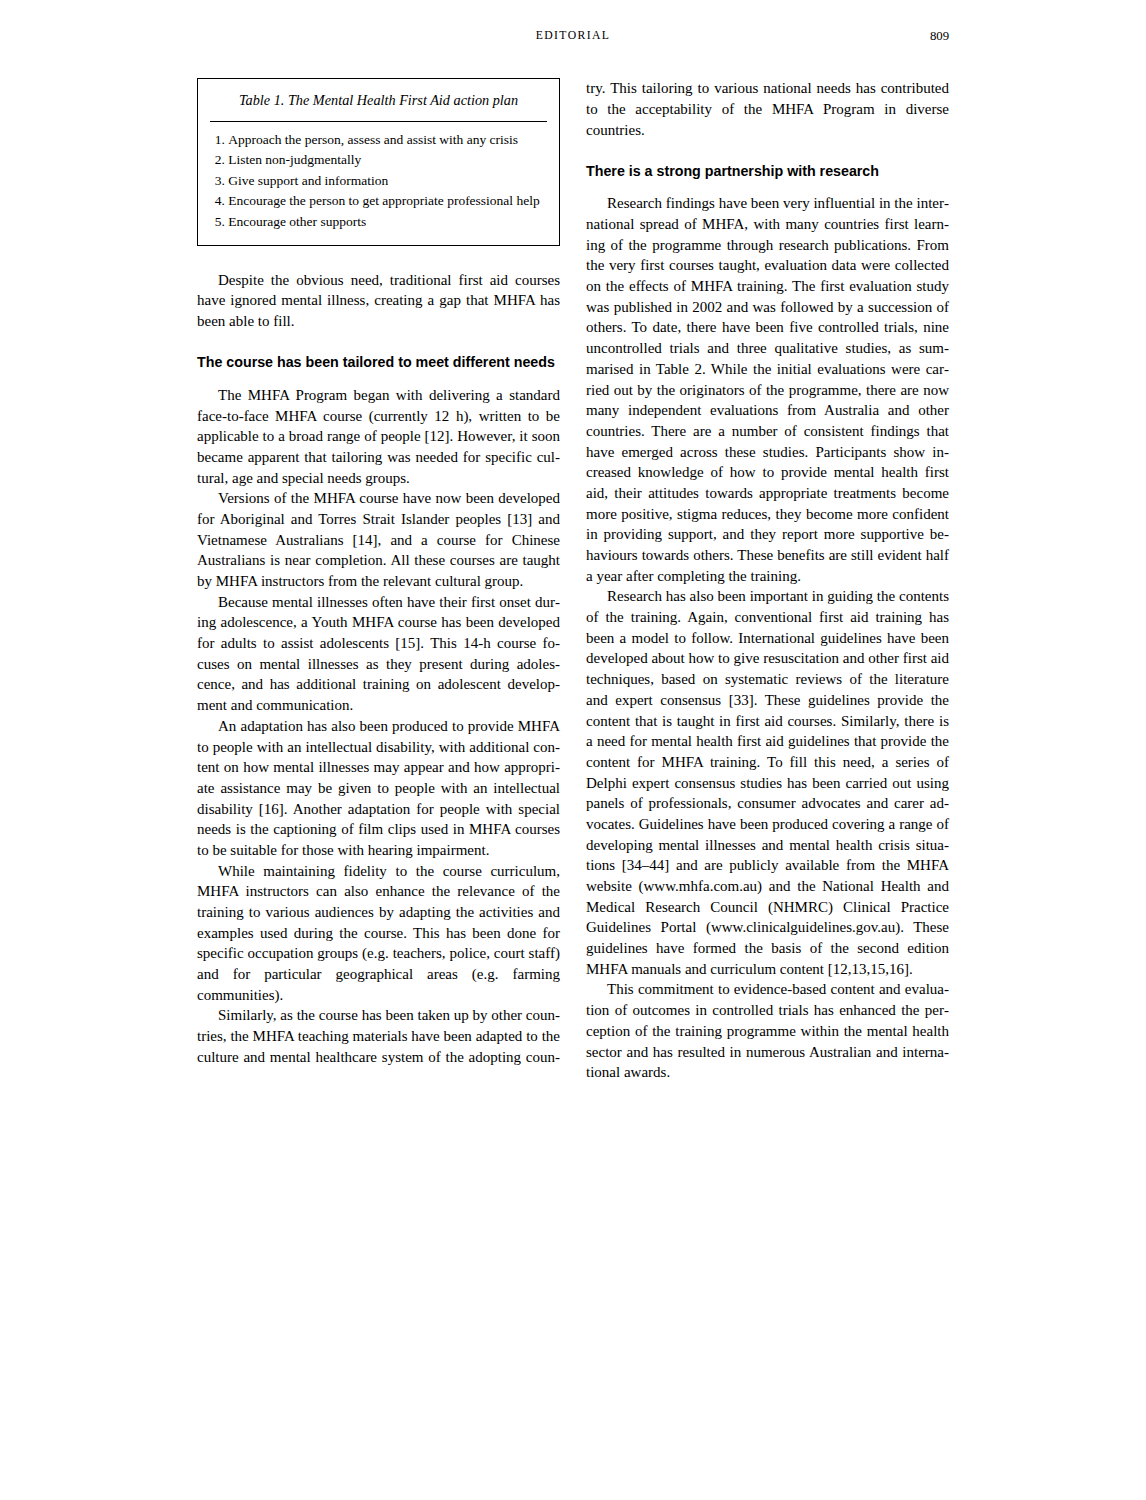Editorial 809
Table 1. The Mental Health First Aid action plan
Approach the person, assess and assist with any crisis
Listen non-judgmentally
Give support and information
Encourage the person to get appropriate professional help
Encourage other supports
Despite the obvious need, traditional first aid courses have ignored mental illness, creating a gap that MHFA has been able to fill.
The course has been tailored to meet different needs
The MHFA Program began with delivering a standard face-to-face MHFA course (currently 12 h), written to be applicable to a broad range of people [12]. However, it soon became apparent that tailoring was needed for specific cultural, age and special needs groups.
Versions of the MHFA course have now been developed for Aboriginal and Torres Strait Islander peoples [13] and Vietnamese Australians [14], and a course for Chinese Australians is near completion. All these courses are taught by MHFA instructors from the relevant cultural group.
Because mental illnesses often have their first onset during adolescence, a Youth MHFA course has been developed for adults to assist adolescents [15]. This 14-h course focuses on mental illnesses as they present during adolescence, and has additional training on adolescent development and communication.
An adaptation has also been produced to provide MHFA to people with an intellectual disability, with additional content on how mental illnesses may appear and how appropriate assistance may be given to people with an intellectual disability [16]. Another adaptation for people with special needs is the captioning of film clips used in MHFA courses to be suitable for those with hearing impairment.
While maintaining fidelity to the course curriculum, MHFA instructors can also enhance the relevance of the training to various audiences by adapting the activities and examples used during the course. This has been done for specific occupation groups (e.g. teachers, police, court staff) and for particular geographical areas (e.g. farming communities).
Similarly, as the course has been taken up by other countries, the MHFA teaching materials have been adapted to the culture and mental healthcare system of the adopting country. This tailoring to various national needs has contributed to the acceptability of the MHFA Program in diverse countries.
There is a strong partnership with research
Research findings have been very influential in the international spread of MHFA, with many countries first learning of the programme through research publications. From the very first courses taught, evaluation data were collected on the effects of MHFA training. The first evaluation study was published in 2002 and was followed by a succession of others. To date, there have been five controlled trials, nine uncontrolled trials and three qualitative studies, as summarised in Table 2. While the initial evaluations were carried out by the originators of the programme, there are now many independent evaluations from Australia and other countries. There are a number of consistent findings that have emerged across these studies. Participants show increased knowledge of how to provide mental health first aid, their attitudes towards appropriate treatments become more positive, stigma reduces, they become more confident in providing support, and they report more supportive behaviours towards others. These benefits are still evident half a year after completing the training.
Research has also been important in guiding the contents of the training. Again, conventional first aid training has been a model to follow. International guidelines have been developed about how to give resuscitation and other first aid techniques, based on systematic reviews of the literature and expert consensus [33]. These guidelines provide the content that is taught in first aid courses. Similarly, there is a need for mental health first aid guidelines that provide the content for MHFA training. To fill this need, a series of Delphi expert consensus studies has been carried out using panels of professionals, consumer advocates and carer advocates. Guidelines have been produced covering a range of developing mental illnesses and mental health crisis situations [34–44] and are publicly available from the MHFA website (www.mhfa.com.au) and the National Health and Medical Research Council (NHMRC) Clinical Practice Guidelines Portal (www.clinicalguidelines.gov.au). These guidelines have formed the basis of the second edition MHFA manuals and curriculum content [12,13,15,16].
This commitment to evidence-based content and evaluation of outcomes in controlled trials has enhanced the perception of the training programme within the mental health sector and has resulted in numerous Australian and international awards.